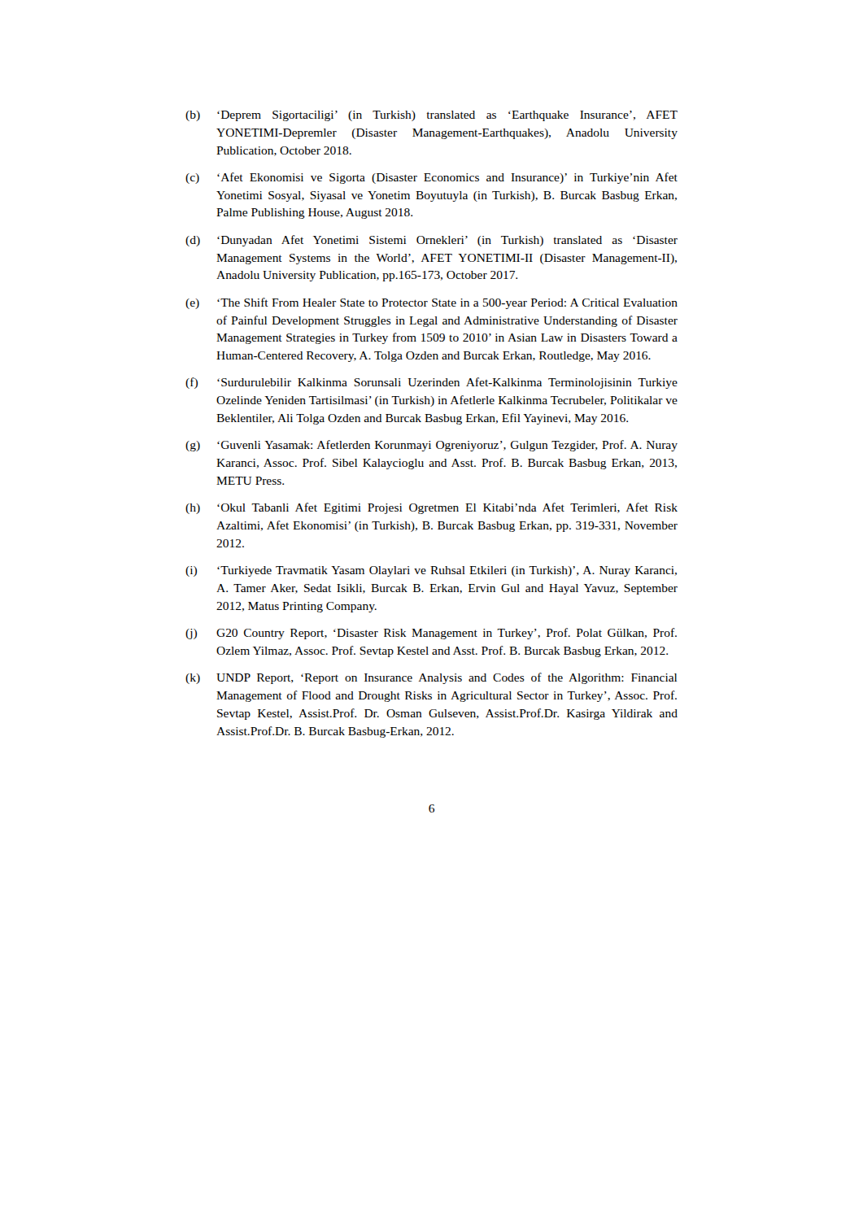(b)‘Deprem Sigortaciligi’ (in Turkish) translated as ‘Earthquake Insurance’, AFET YONETIMI-Depremler (Disaster Management-Earthquakes), Anadolu University Publication, October 2018.
(c)‘Afet Ekonomisi ve Sigorta (Disaster Economics and Insurance)’ in Turkiye’nin Afet Yonetimi Sosyal, Siyasal ve Yonetim Boyutuyla (in Turkish), B. Burcak Basbug Erkan, Palme Publishing House, August 2018.
(d)‘Dunyadan Afet Yonetimi Sistemi Ornekleri’ (in Turkish) translated as ‘Disaster Management Systems in the World’, AFET YONETIMI-II (Disaster Management-II), Anadolu University Publication, pp.165-173, October 2017.
(e)‘The Shift From Healer State to Protector State in a 500-year Period: A Critical Evaluation of Painful Development Struggles in Legal and Administrative Understanding of Disaster Management Strategies in Turkey from 1509 to 2010’ in Asian Law in Disasters Toward a Human-Centered Recovery, A. Tolga Ozden and Burcak Erkan, Routledge, May 2016.
(f)‘Surdurulebilir Kalkinma Sorunsali Uzerinden Afet-Kalkinma Terminolojisinin Turkiye Ozelinde Yeniden Tartisilmasi’ (in Turkish) in Afetlerle Kalkinma Tecrubeler, Politikalar ve Beklentiler, Ali Tolga Ozden and Burcak Basbug Erkan, Efil Yayinevi, May 2016.
(g)‘Guvenli Yasamak: Afetlerden Korunmayi Ogreniyoruz’, Gulgun Tezgider, Prof. A. Nuray Karanci, Assoc. Prof. Sibel Kalaycioglu and Asst. Prof. B. Burcak Basbug Erkan, 2013, METU Press.
(h)‘Okul Tabanli Afet Egitimi Projesi Ogretmen El Kitabi’nda Afet Terimleri, Afet Risk Azaltimi, Afet Ekonomisi’ (in Turkish), B. Burcak Basbug Erkan, pp. 319-331, November 2012.
(i)‘Turkiyede Travmatik Yasam Olaylari ve Ruhsal Etkileri (in Turkish)’, A. Nuray Karanci, A. Tamer Aker, Sedat Isikli, Burcak B. Erkan, Ervin Gul and Hayal Yavuz, September 2012, Matus Printing Company.
(j) G20 Country Report, ‘Disaster Risk Management in Turkey’, Prof. Polat Gülkan, Prof. Ozlem Yilmaz, Assoc. Prof. Sevtap Kestel and Asst. Prof. B. Burcak Basbug Erkan, 2012.
(k) UNDP Report, ‘Report on Insurance Analysis and Codes of the Algorithm: Financial Management of Flood and Drought Risks in Agricultural Sector in Turkey’, Assoc. Prof. Sevtap Kestel, Assist.Prof. Dr. Osman Gulseven, Assist.Prof.Dr. Kasirga Yildirak and Assist.Prof.Dr. B. Burcak Basbug-Erkan, 2012.
6